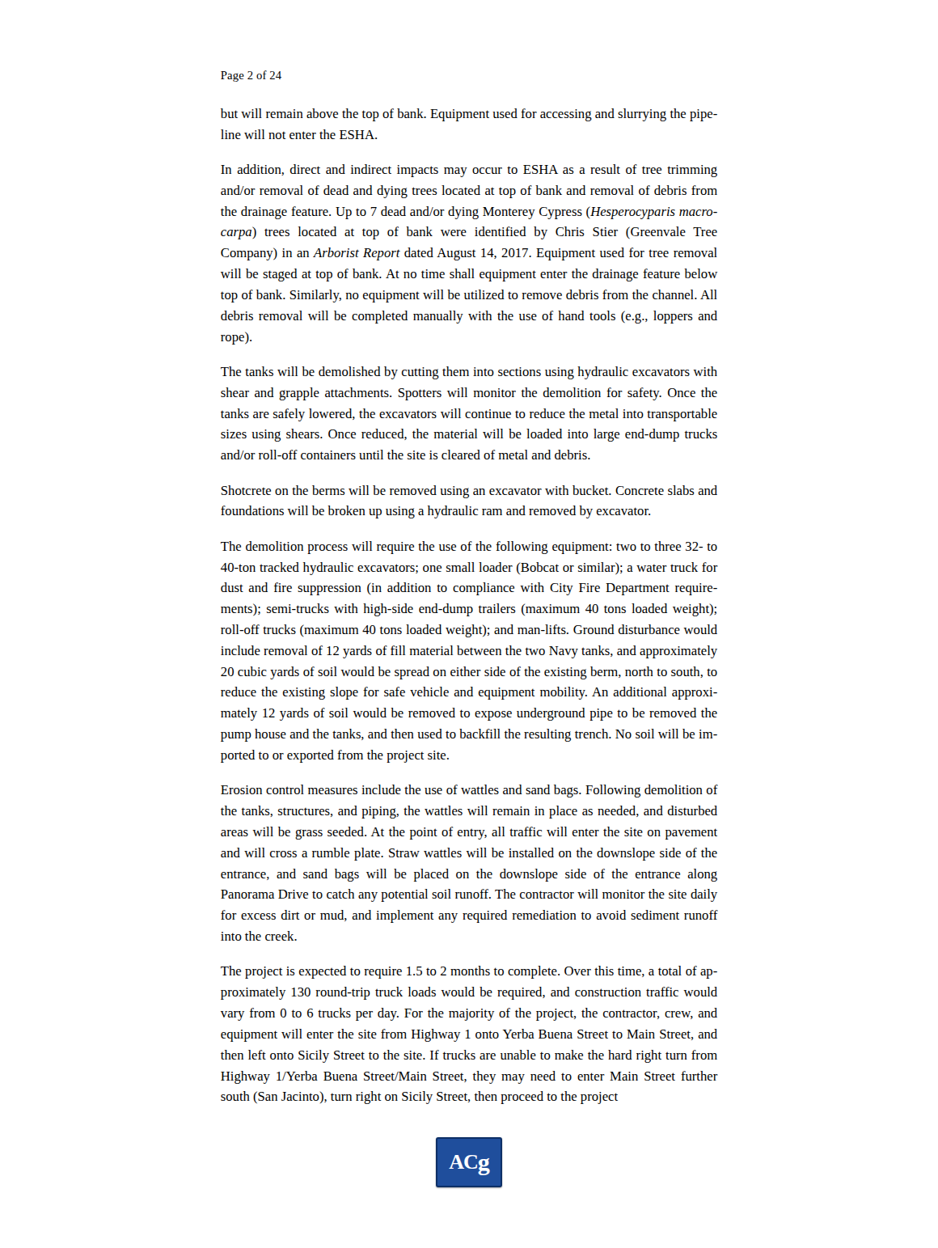Page 2 of 24
but will remain above the top of bank. Equipment used for accessing and slurrying the pipeline will not enter the ESHA.
In addition, direct and indirect impacts may occur to ESHA as a result of tree trimming and/or removal of dead and dying trees located at top of bank and removal of debris from the drainage feature. Up to 7 dead and/or dying Monterey Cypress (Hesperocyparis macrocarpa) trees located at top of bank were identified by Chris Stier (Greenvale Tree Company) in an Arborist Report dated August 14, 2017. Equipment used for tree removal will be staged at top of bank. At no time shall equipment enter the drainage feature below top of bank. Similarly, no equipment will be utilized to remove debris from the channel. All debris removal will be completed manually with the use of hand tools (e.g., loppers and rope).
The tanks will be demolished by cutting them into sections using hydraulic excavators with shear and grapple attachments. Spotters will monitor the demolition for safety. Once the tanks are safely lowered, the excavators will continue to reduce the metal into transportable sizes using shears. Once reduced, the material will be loaded into large end-dump trucks and/or roll-off containers until the site is cleared of metal and debris.
Shotcrete on the berms will be removed using an excavator with bucket. Concrete slabs and foundations will be broken up using a hydraulic ram and removed by excavator.
The demolition process will require the use of the following equipment: two to three 32- to 40-ton tracked hydraulic excavators; one small loader (Bobcat or similar); a water truck for dust and fire suppression (in addition to compliance with City Fire Department requirements); semi-trucks with high-side end-dump trailers (maximum 40 tons loaded weight); roll-off trucks (maximum 40 tons loaded weight); and man-lifts. Ground disturbance would include removal of 12 yards of fill material between the two Navy tanks, and approximately 20 cubic yards of soil would be spread on either side of the existing berm, north to south, to reduce the existing slope for safe vehicle and equipment mobility. An additional approximately 12 yards of soil would be removed to expose underground pipe to be removed the pump house and the tanks, and then used to backfill the resulting trench. No soil will be imported to or exported from the project site.
Erosion control measures include the use of wattles and sand bags. Following demolition of the tanks, structures, and piping, the wattles will remain in place as needed, and disturbed areas will be grass seeded. At the point of entry, all traffic will enter the site on pavement and will cross a rumble plate. Straw wattles will be installed on the downslope side of the entrance, and sand bags will be placed on the downslope side of the entrance along Panorama Drive to catch any potential soil runoff. The contractor will monitor the site daily for excess dirt or mud, and implement any required remediation to avoid sediment runoff into the creek.
The project is expected to require 1.5 to 2 months to complete. Over this time, a total of approximately 130 round-trip truck loads would be required, and construction traffic would vary from 0 to 6 trucks per day. For the majority of the project, the contractor, crew, and equipment will enter the site from Highway 1 onto Yerba Buena Street to Main Street, and then left onto Sicily Street to the site. If trucks are unable to make the hard right turn from Highway 1/Yerba Buena Street/Main Street, they may need to enter Main Street further south (San Jacinto), turn right on Sicily Street, then proceed to the project
ACg